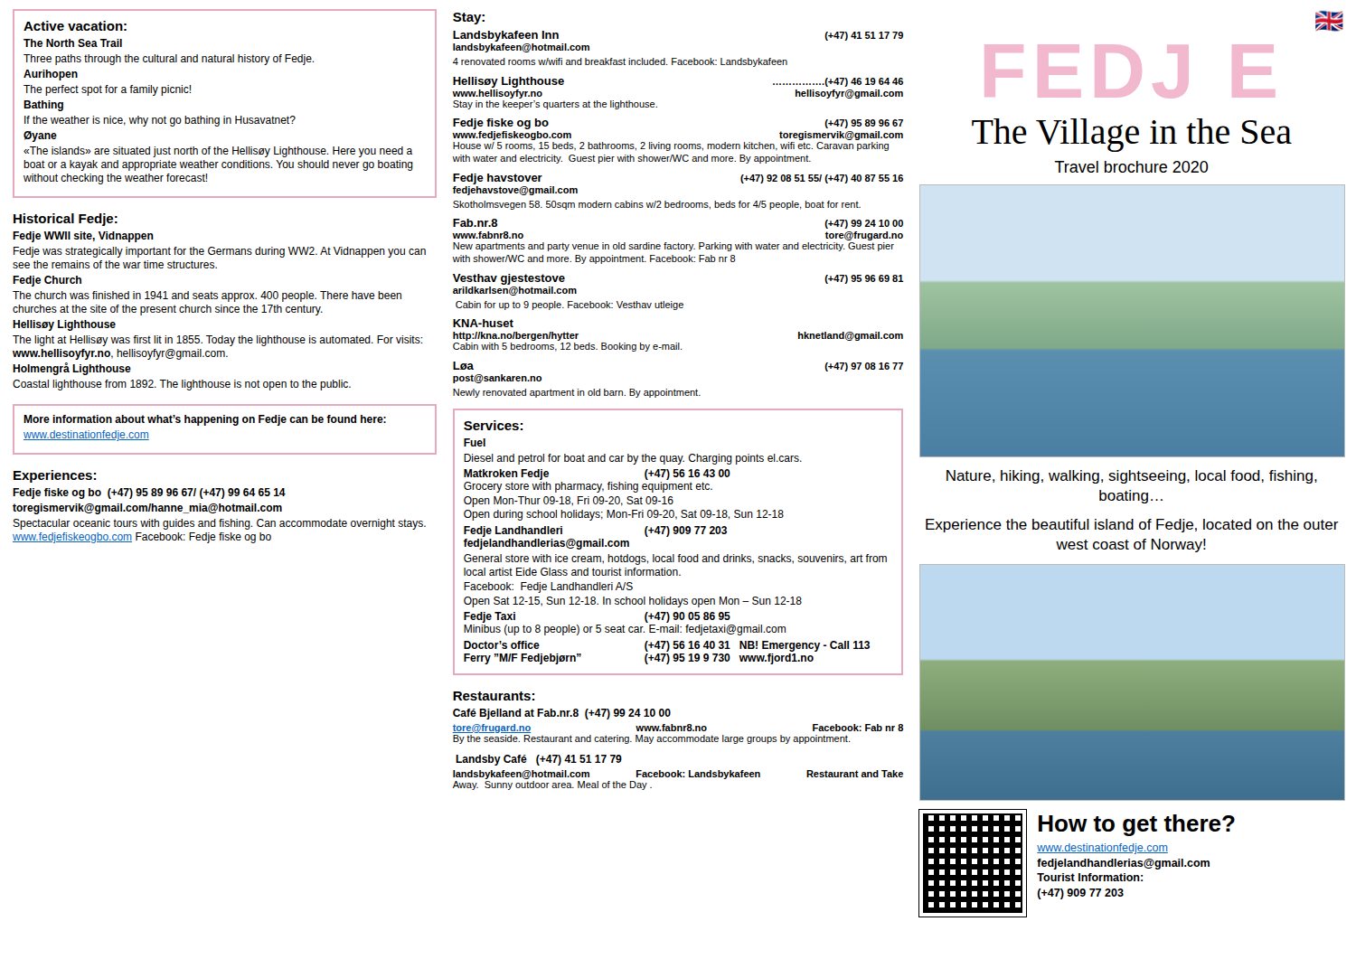Active vacation:
The North Sea Trail
Three paths through the cultural and natural history of Fedje.
Aurihopen
The perfect spot for a family picnic!
Bathing
If the weather is nice, why not go bathing in Husavatnet?
Øyane
«The islands» are situated just north of the Hellisøy Lighthouse. Here you need a boat or a kayak and appropriate weather conditions. You should never go boating without checking the weather forecast!
Historical Fedje:
Fedje WWII site, Vidnappen
Fedje was strategically important for the Germans during WW2. At Vidnappen you can see the remains of the war time structures.
Fedje Church
The church was finished in 1941 and seats approx. 400 people. There have been churches at the site of the present church since the 17th century.
Hellisøy Lighthouse
The light at Hellisøy was first lit in 1855. Today the lighthouse is automated. For visits: www.hellisoyfyr.no, hellisoyfyr@gmail.com.
Holmengrå Lighthouse
Coastal lighthouse from 1892. The lighthouse is not open to the public.
More information about what’s happening on Fedje can be found here:
www.destinationfedje.com
Experiences:
Fedje fiske og bo (+47) 95 89 96 67/ (+47) 99 64 65 14
toregismervik@gmail.com/hanne_mia@hotmail.com
Spectacular oceanic tours with guides and fishing. Can accommodate overnight stays. www.fedjefiskeogbo.com Facebook: Fedje fiske og bo
Stay:
Landsbykafeen Inn (+47) 41 51 17 79
landsbykafeen@hotmail.com
4 renovated rooms w/wifi and breakfast included. Facebook: Landsbykafeen
Hellisøy Lighthouse …………….(+47) 46 19 64 46
www.hellisoyfyr.no hellisoyfyr@gmail.com
Stay in the keeper’s quarters at the lighthouse.
Fedje fiske og bo (+47) 95 89 96 67
www.fedjefiskeogbo.com toregismervik@gmail.com
House w/ 5 rooms, 15 beds, 2 bathrooms, 2 living rooms, modern kitchen, wifi etc. Caravan parking with water and electricity. Guest pier with shower/WC and more. By appointment.
Fedje havstover (+47) 92 08 51 55/ (+47) 40 87 55 16
fedjehavstove@gmail.com
Skotholmsvegen 58. 50sqm modern cabins w/2 bedrooms, beds for 4/5 people, boat for rent.
Fab.nr.8 (+47) 99 24 10 00
www.fabnr8.no tore@frugard.no
New apartments and party venue in old sardine factory. Parking with water and electricity. Guest pier with shower/WC and more. By appointment. Facebook: Fab nr 8
Vesthav gjestestove (+47) 95 96 69 81
arildkarlsen@hotmail.com
Cabin for up to 9 people. Facebook: Vesthav utleige
KNA-huset
http://kna.no/bergen/hytter hknetland@gmail.com
Cabin with 5 bedrooms, 12 beds. Booking by e-mail.
Løa (+47) 97 08 16 77
post@sankaren.no
Newly renovated apartment in old barn. By appointment.
Services:
Fuel
Diesel and petrol for boat and car by the quay. Charging points el.cars.
Matkroken Fedje(+47) 56 16 43 00
Grocery store with pharmacy, fishing equipment etc.
Open Mon-Thur 09-18, Fri 09-20, Sat 09-16
Open during school holidays; Mon-Fri 09-20, Sat 09-18, Sun 12-18
Fedje Landhandleri(+47) 909 77 203
fedjelandhandlerias@gmail.com
General store with ice cream, hotdogs, local food and drinks, snacks, souvenirs, art from local artist Eide Glass and tourist information.
Facebook: Fedje Landhandleri A/S
Open Sat 12-15, Sun 12-18. In school holidays open Mon – Sun 12-18
Fedje Taxi(+47) 90 05 86 95
Minibus (up to 8 people) or 5 seat car. E-mail: fedjetaxi@gmail.com
Doctor’s office(+47) 56 16 40 31 NB! Emergency - Call 113
Ferry ”M/F Fedjebjørn”(+47) 95 19 9 730 www.fjord1.no
Restaurants:
Café Bjelland at Fab.nr.8 (+47) 99 24 10 00
tore@frugard.no www.fabnr8.no Facebook: Fab nr 8
By the seaside. Restaurant and catering. May accommodate large groups by appointment.
Landsby Café (+47) 41 51 17 79
landsbykafeen@hotmail.com Facebook: Landsbykafeen Restaurant and Take
Away. Sunny outdoor area. Meal of the Day .
🇬🇧
FEDJ E
The Village in the Sea
Travel brochure 2020
Nature, hiking, walking, sightseeing, local food, fishing, boating…
Experience the beautiful island of Fedje, located on the outer west coast of Norway!
How to get there?
www.destinationfedje.com
fedjelandhandlerias@gmail.com
Tourist Information:
(+47) 909 77 203